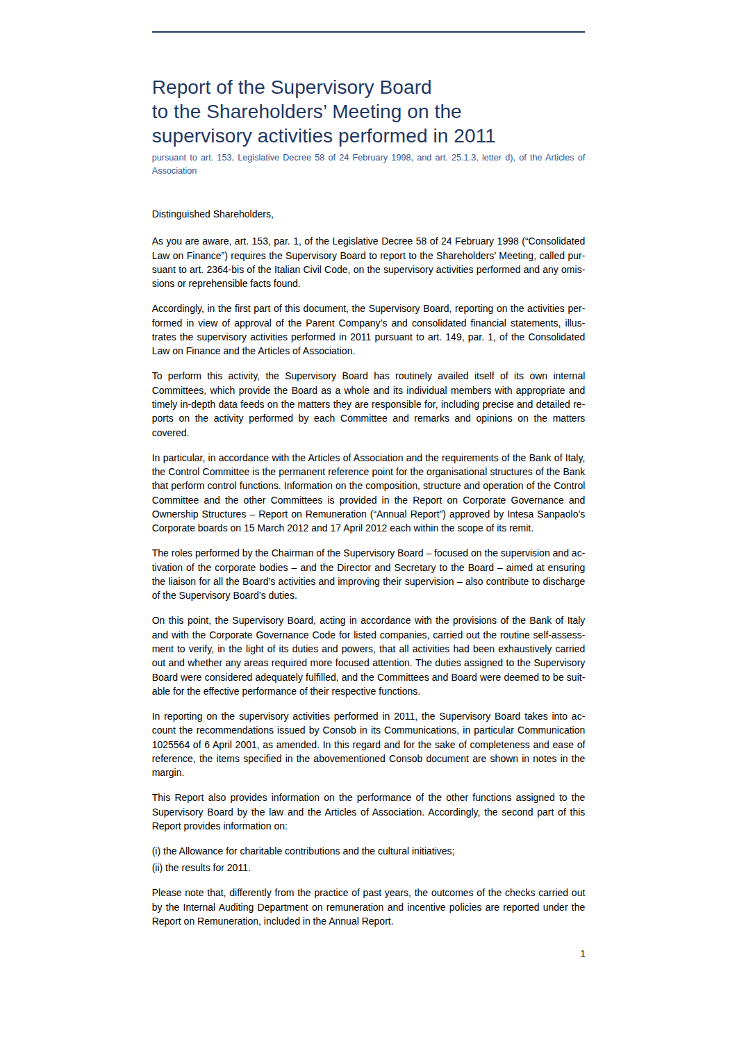Report of the Supervisory Board
to the Shareholders’ Meeting on the
supervisory activities performed in 2011
pursuant to art. 153, Legislative Decree 58 of 24 February 1998, and art. 25.1.3, letter d), of the Articles of Association
Distinguished Shareholders,
As you are aware, art. 153, par. 1, of the Legislative Decree 58 of 24 February 1998 (“Consolidated Law on Finance”) requires the Supervisory Board to report to the Shareholders’ Meeting, called pursuant to art. 2364-bis of the Italian Civil Code, on the supervisory activities performed and any omissions or reprehensible facts found.
Accordingly, in the first part of this document, the Supervisory Board, reporting on the activities performed in view of approval of the Parent Company’s and consolidated financial statements, illustrates the supervisory activities performed in 2011 pursuant to art. 149, par. 1, of the Consolidated Law on Finance and the Articles of Association.
To perform this activity, the Supervisory Board has routinely availed itself of its own internal Committees, which provide the Board as a whole and its individual members with appropriate and timely in-depth data feeds on the matters they are responsible for, including precise and detailed reports on the activity performed by each Committee and remarks and opinions on the matters covered.
In particular, in accordance with the Articles of Association and the requirements of the Bank of Italy, the Control Committee is the permanent reference point for the organisational structures of the Bank that perform control functions. Information on the composition, structure and operation of the Control Committee and the other Committees is provided in the Report on Corporate Governance and Ownership Structures – Report on Remuneration (“Annual Report”) approved by Intesa Sanpaolo’s Corporate boards on 15 March 2012 and 17 April 2012 each within the scope of its remit.
The roles performed by the Chairman of the Supervisory Board – focused on the supervision and activation of the corporate bodies – and the Director and Secretary to the Board – aimed at ensuring the liaison for all the Board’s activities and improving their supervision – also contribute to discharge of the Supervisory Board’s duties.
On this point, the Supervisory Board, acting in accordance with the provisions of the Bank of Italy and with the Corporate Governance Code for listed companies, carried out the routine self-assessment to verify, in the light of its duties and powers, that all activities had been exhaustively carried out and whether any areas required more focused attention. The duties assigned to the Supervisory Board were considered adequately fulfilled, and the Committees and Board were deemed to be suitable for the effective performance of their respective functions.
In reporting on the supervisory activities performed in 2011, the Supervisory Board takes into account the recommendations issued by Consob in its Communications, in particular Communication 1025564 of 6 April 2001, as amended. In this regard and for the sake of completeness and ease of reference, the items specified in the abovementioned Consob document are shown in notes in the margin.
This Report also provides information on the performance of the other functions assigned to the Supervisory Board by the law and the Articles of Association. Accordingly, the second part of this Report provides information on:
(i) the Allowance for charitable contributions and the cultural initiatives;
(ii) the results for 2011.
Please note that, differently from the practice of past years, the outcomes of the checks carried out by the Internal Auditing Department on remuneration and incentive policies are reported under the Report on Remuneration, included in the Annual Report.
1